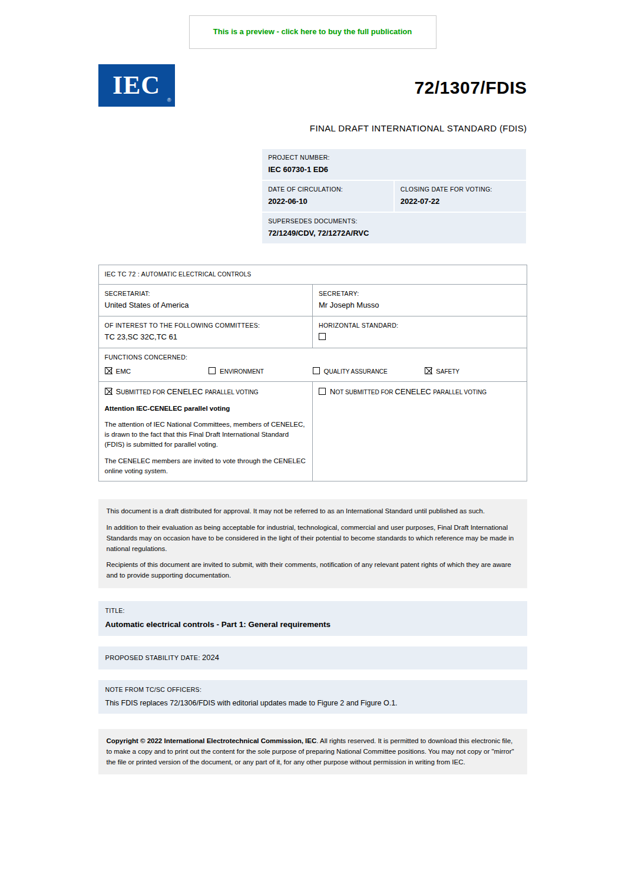This is a preview - click here to buy the full publication
IEC ®
72/1307/FDIS
FINAL DRAFT INTERNATIONAL STANDARD (FDIS)
| Project number: IEC 60730-1 ED6 |
| Date of circulation: 2022-06-10 | Closing date for voting: 2022-07-22 |
| Supersedes documents: 72/1249/CDV, 72/1272A/RVC |
| IEC TC 72 : A UTOMATIC ELECTRICAL CONTROLS |
| Secretariat: United States of America | Secretary: Mr Joseph Musso |
| Of interest to the following committees: TC 23,SC 32C,TC 61 | horizontal standard: |
| Functions concerned: / EMC / E NVIRONMENT / Q UALITY ASSURANCE / S AFETY / |
| S UBMITTED FOR CENELEC PARALLEL VOTING Attention IEC-CENELEC parallel voting The attention of IEC National Committees, members of CENELEC, is drawn to the fact that this Final Draft International Standard (FDIS) is submitted for parallel voting. The CENELEC members are invited to vote through the CENELEC online voting system. | N OT SUBMITTED FOR CENELEC PARALLEL VOTING |
This document is a draft distributed for approval. It may not be referred to as an International Standard until published as such.
In addition to their evaluation as being acceptable for industrial, technological, commercial and user purposes, Final Draft International Standards may on occasion have to be considered in the light of their potential to become standards to which reference may be made in national regulations.
Recipients of this document are invited to submit, with their comments, notification of any relevant patent rights of which they are aware and to provide supporting documentation.
Title:
Automatic electrical controls - Part 1: General requirements
proposed stability date: 2024
Note from TC/SC officers:
This FDIS replaces 72/1306/FDIS with editorial updates made to Figure 2 and Figure O.1.
Copyright © 2022 International Electrotechnical Commission, IEC. All rights reserved. It is permitted to download this electronic file, to make a copy and to print out the content for the sole purpose of preparing National Committee positions. You may not copy or "mirror" the file or printed version of the document, or any part of it, for any other purpose without permission in writing from IEC.